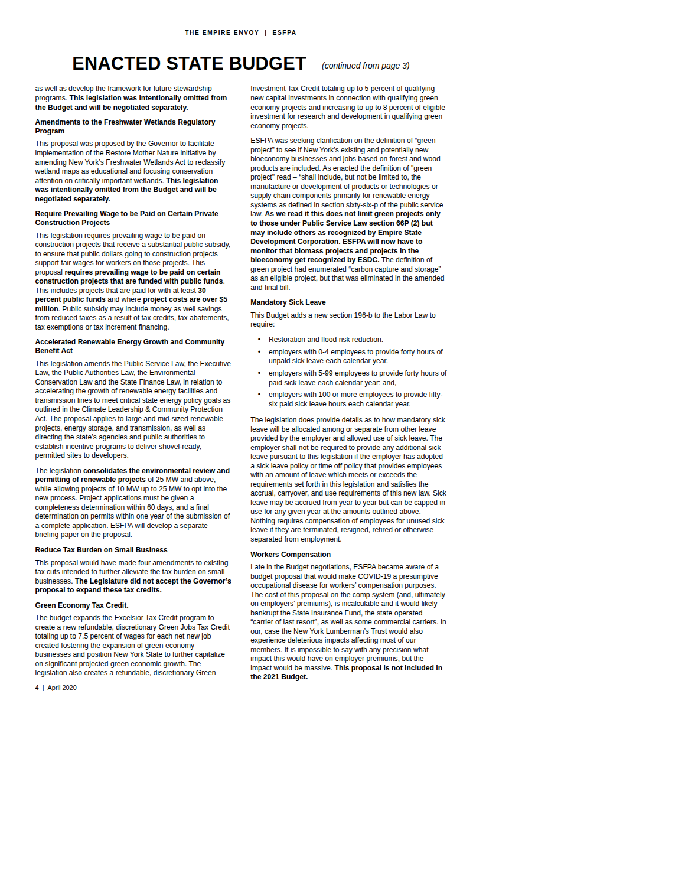The Empire Envoy | ESFPA
ENACTED STATE BUDGET (continued from page 3)
as well as develop the framework for future stewardship programs. This legislation was intentionally omitted from the Budget and will be negotiated separately.
Amendments to the Freshwater Wetlands Regulatory Program
This proposal was proposed by the Governor to facilitate implementation of the Restore Mother Nature initiative by amending New York’s Freshwater Wetlands Act to reclassify wetland maps as educational and focusing conservation attention on critically important wetlands. This legislation was intentionally omitted from the Budget and will be negotiated separately.
Require Prevailing Wage to be Paid on Certain Private Construction Projects
This legislation requires prevailing wage to be paid on construction projects that receive a substantial public subsidy, to ensure that public dollars going to construction projects support fair wages for workers on those projects. This proposal requires prevailing wage to be paid on certain construction projects that are funded with public funds. This includes projects that are paid for with at least 30 percent public funds and where project costs are over $5 million. Public subsidy may include money as well savings from reduced taxes as a result of tax credits, tax abatements, tax exemptions or tax increment financing.
Accelerated Renewable Energy Growth and Community Benefit Act
This legislation amends the Public Service Law, the Executive Law, the Public Authorities Law, the Environmental Conservation Law and the State Finance Law, in relation to accelerating the growth of renewable energy facilities and transmission lines to meet critical state energy policy goals as outlined in the Climate Leadership & Community Protection Act. The proposal applies to large and mid-sized renewable projects, energy storage, and transmission, as well as directing the state’s agencies and public authorities to establish incentive programs to deliver shovel-ready, permitted sites to developers.
The legislation consolidates the environmental review and permitting of renewable projects of 25 MW and above, while allowing projects of 10 MW up to 25 MW to opt into the new process. Project applications must be given a completeness determination within 60 days, and a final determination on permits within one year of the submission of a complete application. ESFPA will develop a separate briefing paper on the proposal.
Reduce Tax Burden on Small Business
This proposal would have made four amendments to existing tax cuts intended to further alleviate the tax burden on small businesses. The Legislature did not accept the Governor’s proposal to expand these tax credits.
Green Economy Tax Credit.
The budget expands the Excelsior Tax Credit program to create a new refundable, discretionary Green Jobs Tax Credit totaling up to 7.5 percent of wages for each net new job created fostering the expansion of green economy businesses and position New York State to further capitalize on significant projected green economic growth. The legislation also creates a refundable, discretionary Green Investment Tax Credit totaling up to 5 percent of qualifying new capital investments in connection with qualifying green economy projects and increasing to up to 8 percent of eligible investment for research and development in qualifying green economy projects.
ESFPA was seeking clarification on the definition of “green project” to see if New York’s existing and potentially new bioeconomy businesses and jobs based on forest and wood products are included. As enacted the definition of "green project" read – “shall include, but not be limited to, the manufacture or development of products or technologies or supply chain components primarily for renewable energy systems as defined in section sixty-six-p of the public service law. As we read it this does not limit green projects only to those under Public Service Law section 66P (2) but may include others as recognized by Empire State Development Corporation. ESFPA will now have to monitor that biomass projects and projects in the bioeconomy get recognized by ESDC. The definition of green project had enumerated “carbon capture and storage” as an eligible project, but that was eliminated in the amended and final bill.
Mandatory Sick Leave
This Budget adds a new section 196-b to the Labor Law to require:
Restoration and flood risk reduction.
employers with 0-4 employees to provide forty hours of unpaid sick leave each calendar year.
employers with 5-99 employees to provide forty hours of paid sick leave each calendar year: and,
employers with 100 or more employees to provide fifty-six paid sick leave hours each calendar year.
The legislation does provide details as to how mandatory sick leave will be allocated among or separate from other leave provided by the employer and allowed use of sick leave. The employer shall not be required to provide any additional sick leave pursuant to this legislation if the employer has adopted a sick leave policy or time off policy that provides employees with an amount of leave which meets or exceeds the requirements set forth in this legislation and satisfies the accrual, carryover, and use requirements of this new law. Sick leave may be accrued from year to year but can be capped in use for any given year at the amounts outlined above. Nothing requires compensation of employees for unused sick leave if they are terminated, resigned, retired or otherwise separated from employment.
Workers Compensation
Late in the Budget negotiations, ESFPA became aware of a budget proposal that would make COVID-19 a presumptive occupational disease for workers’ compensation purposes. The cost of this proposal on the comp system (and, ultimately on employers’ premiums), is incalculable and it would likely bankrupt the State Insurance Fund, the state operated “carrier of last resort”, as well as some commercial carriers. In our, case the New York Lumberman’s Trust would also experience deleterious impacts affecting most of our members. It is impossible to say with any precision what impact this would have on employer premiums, but the impact would be massive. This proposal is not included in the 2021 Budget.
4 | April 2020